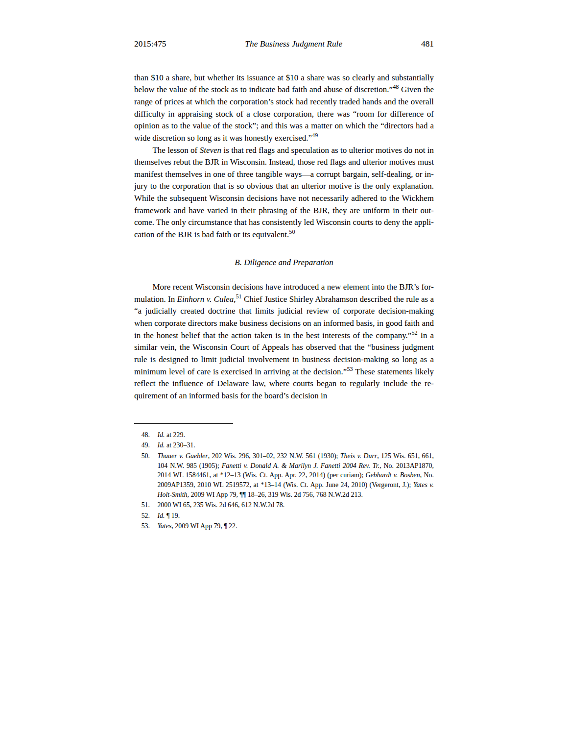2015:475 The Business Judgment Rule 481
than $10 a share, but whether its issuance at $10 a share was so clearly and substantially below the value of the stock as to indicate bad faith and abuse of discretion.”48 Given the range of prices at which the corporation’s stock had recently traded hands and the overall difficulty in appraising stock of a close corporation, there was “room for difference of opinion as to the value of the stock”; and this was a matter on which the “directors had a wide discretion so long as it was honestly exercised.”49
The lesson of Steven is that red flags and speculation as to ulterior motives do not in themselves rebut the BJR in Wisconsin. Instead, those red flags and ulterior motives must manifest themselves in one of three tangible ways—a corrupt bargain, self-dealing, or injury to the corporation that is so obvious that an ulterior motive is the only explanation. While the subsequent Wisconsin decisions have not necessarily adhered to the Wickhem framework and have varied in their phrasing of the BJR, they are uniform in their outcome. The only circumstance that has consistently led Wisconsin courts to deny the application of the BJR is bad faith or its equivalent.50
B. Diligence and Preparation
More recent Wisconsin decisions have introduced a new element into the BJR’s formulation. In Einhorn v. Culea,51 Chief Justice Shirley Abrahamson described the rule as a “a judicially created doctrine that limits judicial review of corporate decision-making when corporate directors make business decisions on an informed basis, in good faith and in the honest belief that the action taken is in the best interests of the company.”52 In a similar vein, the Wisconsin Court of Appeals has observed that the “business judgment rule is designed to limit judicial involvement in business decision-making so long as a minimum level of care is exercised in arriving at the decision.”53 These statements likely reflect the influence of Delaware law, where courts began to regularly include the requirement of an informed basis for the board’s decision in
48. Id. at 229.
49. Id. at 230–31.
50. Thauer v. Gaebler, 202 Wis. 296, 301–02, 232 N.W. 561 (1930); Theis v. Durr, 125 Wis. 651, 661, 104 N.W. 985 (1905); Fanetti v. Donald A. & Marilyn J. Fanetti 2004 Rev. Tr., No. 2013AP1870, 2014 WL 1584461, at *12–13 (Wis. Ct. App. Apr. 22, 2014) (per curiam); Gebhardt v. Bosben, No. 2009AP1359, 2010 WL 2519572, at *13–14 (Wis. Ct. App. June 24, 2010) (Vergeront, J.); Yates v. Holt-Smith, 2009 WI App 79, ¶¶ 18–26, 319 Wis. 2d 756, 768 N.W.2d 213.
51. 2000 WI 65, 235 Wis. 2d 646, 612 N.W.2d 78.
52. Id. ¶ 19.
53. Yates, 2009 WI App 79, ¶ 22.